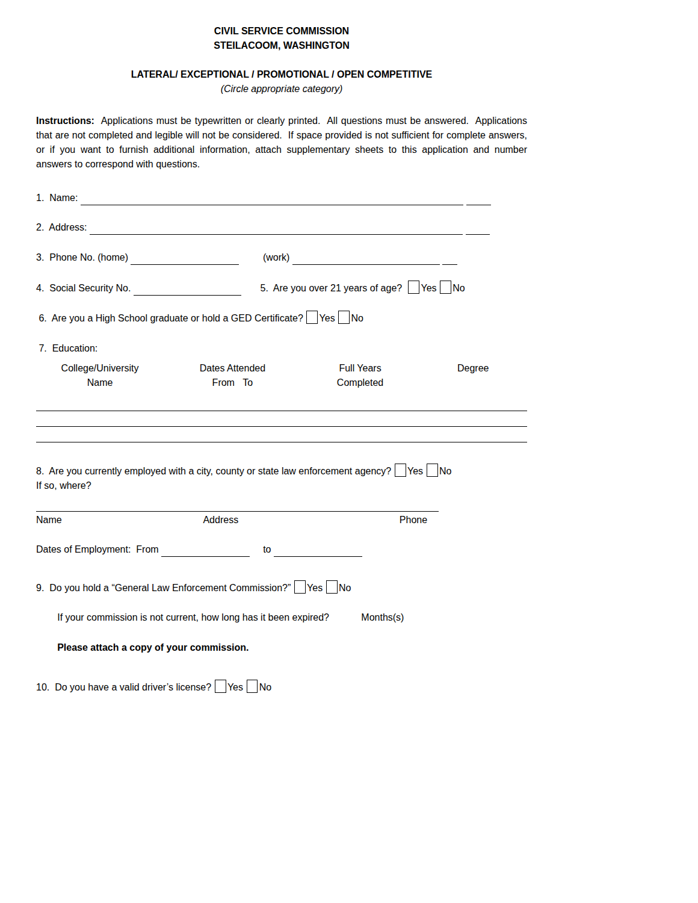CIVIL SERVICE COMMISSION STEILACOOM, WASHINGTON
LATERAL/ EXCEPTIONAL / PROMOTIONAL / OPEN COMPETITIVE (Circle appropriate category)
Instructions: Applications must be typewritten or clearly printed. All questions must be answered. Applications that are not completed and legible will not be considered. If space provided is not sufficient for complete answers, or if you want to furnish additional information, attach supplementary sheets to this application and number answers to correspond with questions.
1. Name:
2. Address:
3. Phone No. (home) (work)
4. Social Security No. 5. Are you over 21 years of age? Yes No
6. Are you a High School graduate or hold a GED Certificate? Yes No
7. Education:
| College/University Name | Dates Attended From To | Full Years Completed | Degree |
| --- | --- | --- | --- |
8. Are you currently employed with a city, county or state law enforcement agency? Yes No
If so, where?
Name
Address
Phone
Dates of Employment: From to
9. Do you hold a “General Law Enforcement Commission?” Yes No
If your commission is not current, how long has it been expired? Months(s)
Please attach a copy of your commission.
10. Do you have a valid driver’s license? Yes No